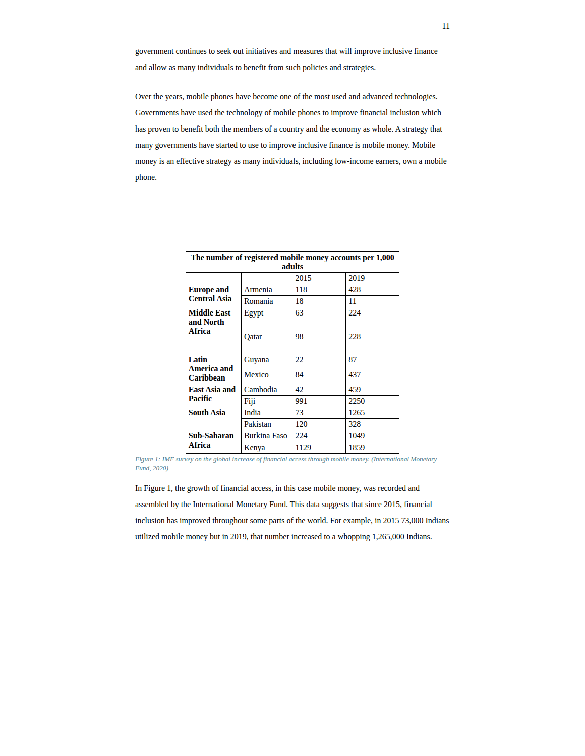11
government continues to seek out initiatives and measures that will improve inclusive finance and allow as many individuals to benefit from such policies and strategies.
Over the years, mobile phones have become one of the most used and advanced technologies. Governments have used the technology of mobile phones to improve financial inclusion which has proven to benefit both the members of a country and the economy as whole. A strategy that many governments have started to use to improve inclusive finance is mobile money. Mobile money is an effective strategy as many individuals, including low-income earners, own a mobile phone.
The number of registered mobile money accounts per 1,000 adults
| | | 2015 | 2019 |
| Europe and Central Asia | Armenia | 118 | 428 |
| Romania | 18 | 11 |
| Middle East and North Africa | Egypt | 63 | 224 |
| Qatar | 98 | 228 |
| Latin America and Caribbean | Guyana | 22 | 87 |
| Mexico | 84 | 437 |
| East Asia and Pacific | Cambodia | 42 | 459 |
| Fiji | 991 | 2250 |
| South Asia | India | 73 | 1265 |
| Pakistan | 120 | 328 |
| Sub-Saharan Africa | Burkina Faso | 224 | 1049 |
| Kenya | 1129 | 1859 |
Figure 1: IMF survey on the global increase of financial access through mobile money. (International Monetary Fund, 2020)
In Figure 1, the growth of financial access, in this case mobile money, was recorded and assembled by the International Monetary Fund. This data suggests that since 2015, financial inclusion has improved throughout some parts of the world. For example, in 2015 73,000 Indians utilized mobile money but in 2019, that number increased to a whopping 1,265,000 Indians.